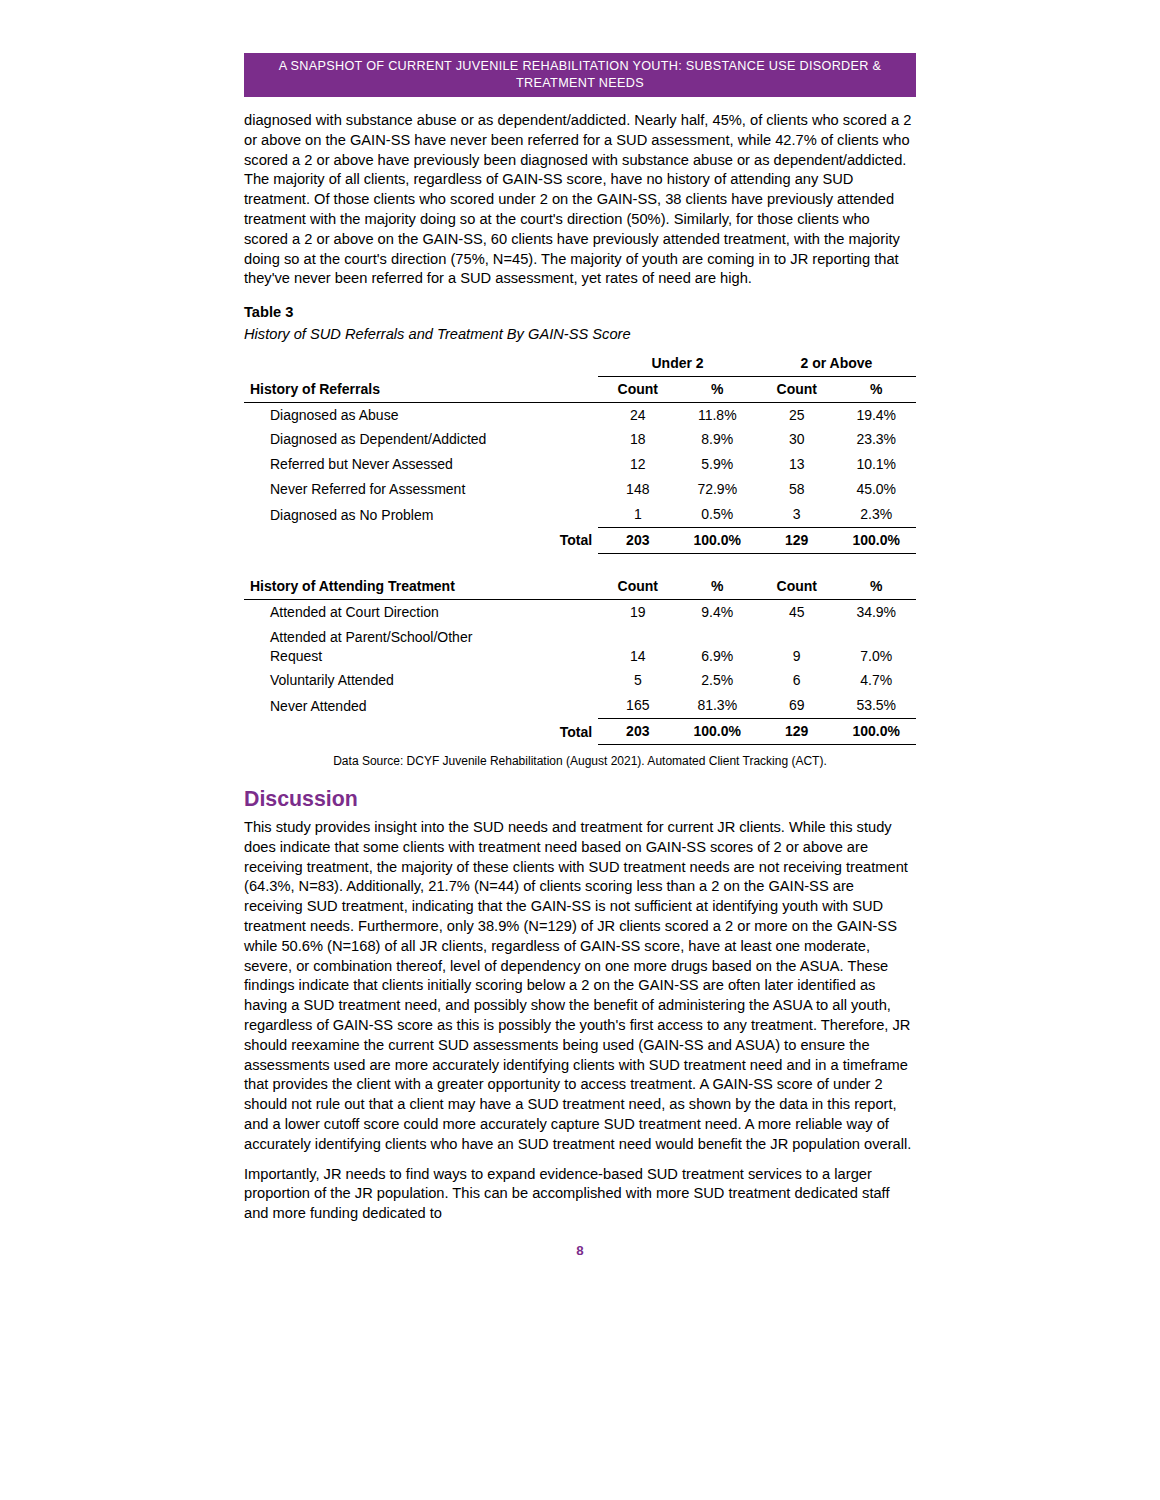A Snapshot of Current Juvenile Rehabilitation Youth: Substance Use Disorder & Treatment Needs
diagnosed with substance abuse or as dependent/addicted. Nearly half, 45%, of clients who scored a 2 or above on the GAIN-SS have never been referred for a SUD assessment, while 42.7% of clients who scored a 2 or above have previously been diagnosed with substance abuse or as dependent/addicted. The majority of all clients, regardless of GAIN-SS score, have no history of attending any SUD treatment. Of those clients who scored under 2 on the GAIN-SS, 38 clients have previously attended treatment with the majority doing so at the court's direction (50%). Similarly, for those clients who scored a 2 or above on the GAIN-SS, 60 clients have previously attended treatment, with the majority doing so at the court's direction (75%, N=45). The majority of youth are coming in to JR reporting that they've never been referred for a SUD assessment, yet rates of need are high.
Table 3
History of SUD Referrals and Treatment By GAIN-SS Score
| | | Under 2 | 2 or Above |
| --- | --- | --- | --- |
| History of Referrals | | Count | % | Count | % |
| Diagnosed as Abuse | | 24 | 11.8% | 25 | 19.4% |
| Diagnosed as Dependent/Addicted | | 18 | 8.9% | 30 | 23.3% |
| Referred but Never Assessed | | 12 | 5.9% | 13 | 10.1% |
| Never Referred for Assessment | | 148 | 72.9% | 58 | 45.0% |
| Diagnosed as No Problem | | 1 | 0.5% | 3 | 2.3% |
| | Total | 203 | 100.0% | 129 | 100.0% |
| History of Attending Treatment | | Count | % | Count | % |
| Attended at Court Direction | | 19 | 9.4% | 45 | 34.9% |
| Attended at Parent/School/Other Request | | 14 | 6.9% | 9 | 7.0% |
| Voluntarily Attended | | 5 | 2.5% | 6 | 4.7% |
| Never Attended | | 165 | 81.3% | 69 | 53.5% |
| | Total | 203 | 100.0% | 129 | 100.0% |
Data Source: DCYF Juvenile Rehabilitation (August 2021). Automated Client Tracking (ACT).
Discussion
This study provides insight into the SUD needs and treatment for current JR clients. While this study does indicate that some clients with treatment need based on GAIN-SS scores of 2 or above are receiving treatment, the majority of these clients with SUD treatment needs are not receiving treatment (64.3%, N=83). Additionally, 21.7% (N=44) of clients scoring less than a 2 on the GAIN-SS are receiving SUD treatment, indicating that the GAIN-SS is not sufficient at identifying youth with SUD treatment needs. Furthermore, only 38.9% (N=129) of JR clients scored a 2 or more on the GAIN-SS while 50.6% (N=168) of all JR clients, regardless of GAIN-SS score, have at least one moderate, severe, or combination thereof, level of dependency on one more drugs based on the ASUA. These findings indicate that clients initially scoring below a 2 on the GAIN-SS are often later identified as having a SUD treatment need, and possibly show the benefit of administering the ASUA to all youth, regardless of GAIN-SS score as this is possibly the youth's first access to any treatment. Therefore, JR should reexamine the current SUD assessments being used (GAIN-SS and ASUA) to ensure the assessments used are more accurately identifying clients with SUD treatment need and in a timeframe that provides the client with a greater opportunity to access treatment. A GAIN-SS score of under 2 should not rule out that a client may have a SUD treatment need, as shown by the data in this report, and a lower cutoff score could more accurately capture SUD treatment need. A more reliable way of accurately identifying clients who have an SUD treatment need would benefit the JR population overall.
Importantly, JR needs to find ways to expand evidence-based SUD treatment services to a larger proportion of the JR population. This can be accomplished with more SUD treatment dedicated staff and more funding dedicated to
8